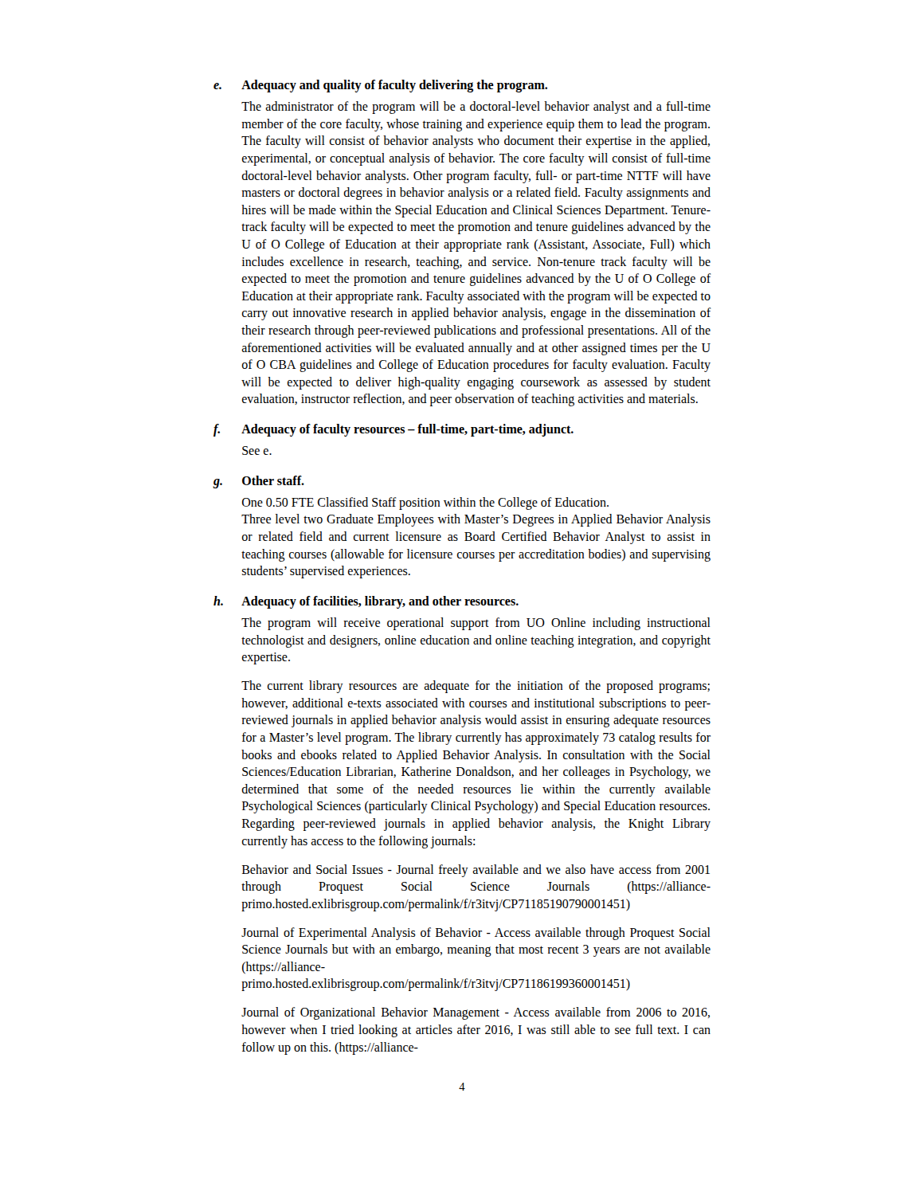e.
Adequacy and quality of faculty delivering the program.
The administrator of the program will be a doctoral-level behavior analyst and a full-time member of the core faculty, whose training and experience equip them to lead the program. The faculty will consist of behavior analysts who document their expertise in the applied, experimental, or conceptual analysis of behavior. The core faculty will consist of full-time doctoral-level behavior analysts. Other program faculty, full- or part-time NTTF will have masters or doctoral degrees in behavior analysis or a related field. Faculty assignments and hires will be made within the Special Education and Clinical Sciences Department. Tenure-track faculty will be expected to meet the promotion and tenure guidelines advanced by the U of O College of Education at their appropriate rank (Assistant, Associate, Full) which includes excellence in research, teaching, and service. Non-tenure track faculty will be expected to meet the promotion and tenure guidelines advanced by the U of O College of Education at their appropriate rank. Faculty associated with the program will be expected to carry out innovative research in applied behavior analysis, engage in the dissemination of their research through peer-reviewed publications and professional presentations. All of the aforementioned activities will be evaluated annually and at other assigned times per the U of O CBA guidelines and College of Education procedures for faculty evaluation. Faculty will be expected to deliver high-quality engaging coursework as assessed by student evaluation, instructor reflection, and peer observation of teaching activities and materials.
f.
Adequacy of faculty resources – full-time, part-time, adjunct.
See e.
g.
Other staff.
One 0.50 FTE Classified Staff position within the College of Education.
Three level two Graduate Employees with Master’s Degrees in Applied Behavior Analysis or related field and current licensure as Board Certified Behavior Analyst to assist in teaching courses (allowable for licensure courses per accreditation bodies) and supervising students’ supervised experiences.
h.
Adequacy of facilities, library, and other resources.
The program will receive operational support from UO Online including instructional technologist and designers, online education and online teaching integration, and copyright expertise.
The current library resources are adequate for the initiation of the proposed programs; however, additional e-texts associated with courses and institutional subscriptions to peer-reviewed journals in applied behavior analysis would assist in ensuring adequate resources for a Master’s level program. The library currently has approximately 73 catalog results for books and ebooks related to Applied Behavior Analysis. In consultation with the Social Sciences/Education Librarian, Katherine Donaldson, and her colleages in Psychology, we determined that some of the needed resources lie within the currently available Psychological Sciences (particularly Clinical Psychology) and Special Education resources. Regarding peer-reviewed journals in applied behavior analysis, the Knight Library currently has access to the following journals:
Behavior and Social Issues - Journal freely available and we also have access from 2001 through Proquest Social Science Journals (https://alliance-primo.hosted.exlibrisgroup.com/permalink/f/r3itvj/CP71185190790001451)
Journal of Experimental Analysis of Behavior - Access available through Proquest Social Science Journals but with an embargo, meaning that most recent 3 years are not available (https://alliance-primo.hosted.exlibrisgroup.com/permalink/f/r3itvj/CP71186199360001451)
Journal of Organizational Behavior Management - Access available from 2006 to 2016, however when I tried looking at articles after 2016, I was still able to see full text. I can follow up on this. (https://alliance-
4